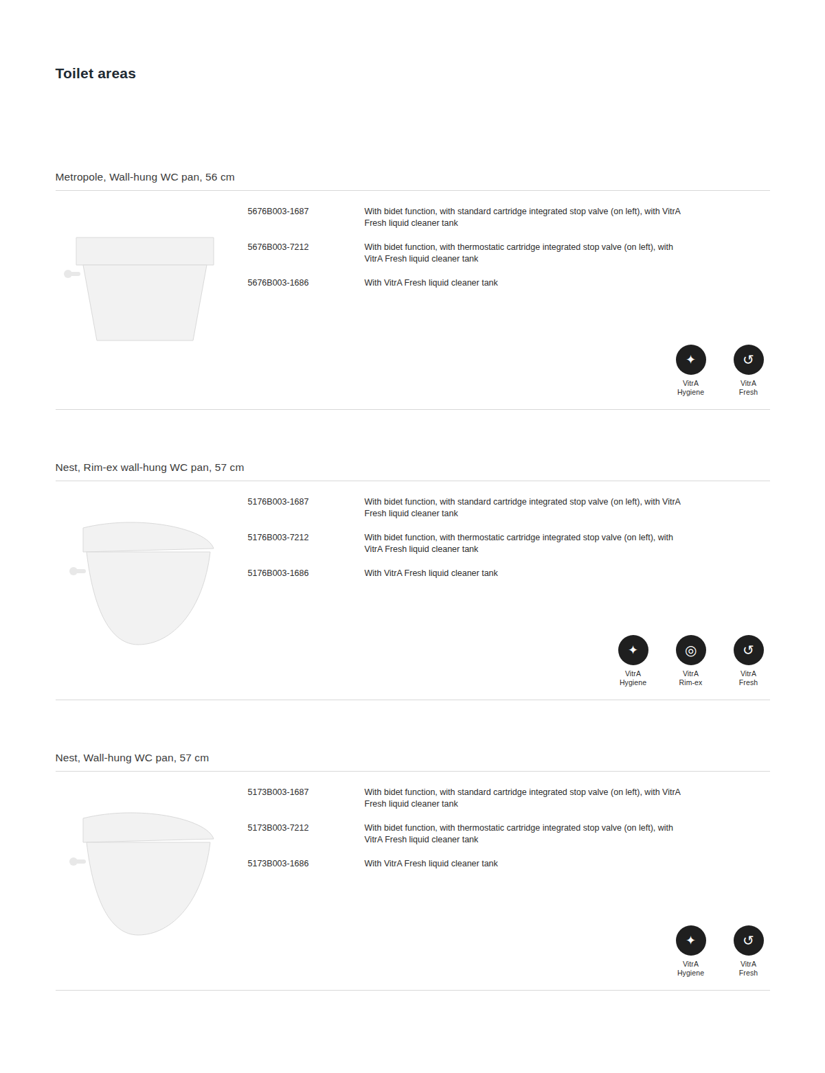Toilet areas
Metropole, Wall-hung WC pan, 56 cm
| 5676B003-1687 | With bidet function, with standard cartridge integrated stop valve (on left), with VitrA Fresh liquid cleaner tank |
| 5676B003-7212 | With bidet function, with thermostatic cartridge integrated stop valve (on left), with VitrA Fresh liquid cleaner tank |
| 5676B003-1686 | With VitrA Fresh liquid cleaner tank |
VitrA
Hygiene
VitrA
Fresh
Nest, Rim-ex wall-hung WC pan, 57 cm
| 5176B003-1687 | With bidet function, with standard cartridge integrated stop valve (on left), with VitrA Fresh liquid cleaner tank |
| 5176B003-7212 | With bidet function, with thermostatic cartridge integrated stop valve (on left), with VitrA Fresh liquid cleaner tank |
| 5176B003-1686 | With VitrA Fresh liquid cleaner tank |
VitrA
Hygiene
VitrA
Rim-ex
VitrA
Fresh
Nest, Wall-hung WC pan, 57 cm
| 5173B003-1687 | With bidet function, with standard cartridge integrated stop valve (on left), with VitrA Fresh liquid cleaner tank |
| 5173B003-7212 | With bidet function, with thermostatic cartridge integrated stop valve (on left), with VitrA Fresh liquid cleaner tank |
| 5173B003-1686 | With VitrA Fresh liquid cleaner tank |
VitrA
Hygiene
VitrA
Fresh